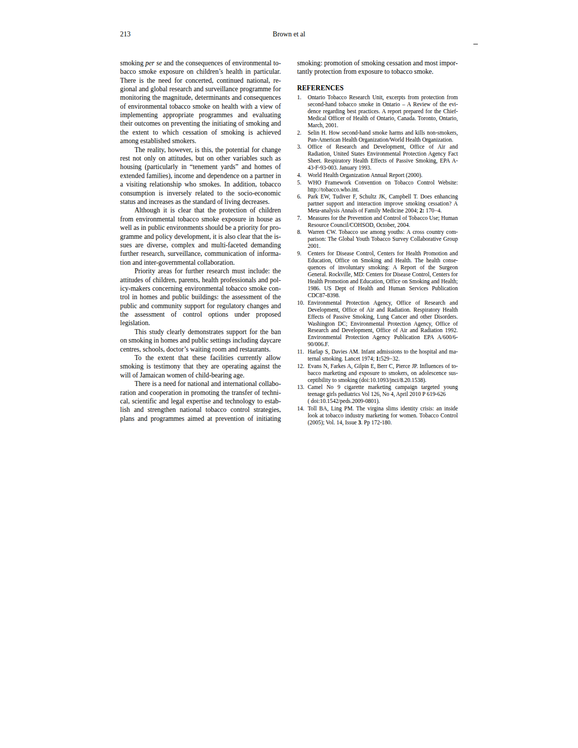213
Brown et al
smoking per se and the consequences of environmental tobacco smoke exposure on children’s health in particular. There is the need for concerted, continued national, regional and global research and surveillance programme for monitoring the magnitude, determinants and consequences of environmental tobacco smoke on health with a view of implementing appropriate programmes and evaluating their outcomes on preventing the initiating of smoking and the extent to which cessation of smoking is achieved among established smokers.
The reality, however, is this, the potential for change rest not only on attitudes, but on other variables such as housing (particularly in “tenement yards” and homes of extended families), income and dependence on a partner in a visiting relationship who smokes. In addition, tobacco consumption is inversely related to the socio-economic status and increases as the standard of living decreases.
Although it is clear that the protection of children from environmental tobacco smoke exposure in house as well as in public environments should be a priority for programme and policy development, it is also clear that the issues are diverse, complex and multi-faceted demanding further research, surveillance, communication of information and inter-governmental collaboration.
Priority areas for further research must include: the attitudes of children, parents, health professionals and policy-makers concerning environmental tobacco smoke control in homes and public buildings: the assessment of the public and community support for regulatory changes and the assessment of control options under proposed legislation.
This study clearly demonstrates support for the ban on smoking in homes and public settings including daycare centres, schools, doctor’s waiting room and restaurants.
To the extent that these facilities currently allow smoking is testimony that they are operating against the will of Jamaican women of child-bearing age.
There is a need for national and international collaboration and cooperation in promoting the transfer of technical, scientific and legal expertise and technology to establish and strengthen national tobacco control strategies, plans and programmes aimed at prevention of initiating smoking: promotion of smoking cessation and most importantly protection from exposure to tobacco smoke.
REFERENCES
1. Ontario Tobacco Research Unit, excerpts from protection from second-hand tobacco smoke in Ontario – A Review of the evidence regarding best practices. A report prepared for the Chief- Medical Officer of Health of Ontario, Canada. Toronto, Ontario, March, 2001.
2. Selin H. How second-hand smoke harms and kills non-smokers, Pan-American Health Organization/World Health Organization.
3. Office of Research and Development, Office of Air and Radiation, United States Environmental Protection Agency Fact Sheet. Respiratory Health Effects of Passive Smoking, EPA A-43-F-93-003. January 1993.
4. World Health Organization Annual Report (2000).
5. WHO Framework Convention on Tobacco Control Website: http://tobacco.who.int.
6. Park EW, Tudiver F, Schultz JK, Campbell T. Does enhancing partner support and interaction improve smoking cessation? A Meta-analysis Annals of Family Medicine 2004; 2: 170−4.
7. Measures for the Prevention and Control of Tobacco Use; Human Resource Council/COHSOD, October, 2004.
8. Warren CW. Tobacco use among youths: A cross country comparison: The Global Youth Tobacco Survey Collaborative Group 2001.
9. Centers for Disease Control, Centers for Health Promotion and Education, Office on Smoking and Health. The health consequences of involuntary smoking: A Report of the Surgeon General. Rockville, MD: Centers for Disease Control, Centers for Health Promotion and Education, Office on Smoking and Health; 1986. US Dept of Health and Human Services Publication CDC87-8398.
10. Environmental Protection Agency, Office of Research and Development, Office of Air and Radiation. Respiratory Health Effects of Passive Smoking, Lung Cancer and other Disorders. Washington DC; Environmental Protection Agency, Office of Research and Development, Office of Air and Radiation 1992. Environmental Protection Agency Publication EPA A/600/6-90/006.F.
11. Harlap S, Davies AM. Infant admissions to the hospital and maternal smoking. Lancet 1974; 1: 529−32.
12. Evans N, Farkes A, Gilpin E, Berr C, Pierce JP. Influences of tobacco marketing and exposure to smokers, on adolescence susceptibility to smoking (doi:10.1093/jnci/8.20.1538).
13. Camel No 9 cigarette marketing campaign targeted young teenage girls pediatrics Vol 126, No 4, April 2010 P 619-626
( doi:10.1542/peds.2009-0801).
14. Toll BA, Ling PM. The virgina slims identity crisis: an inside look at tobacco industry marketing for women. Tobacco Control (2005); Vol. 14, Issue 3. Pp 172-180.